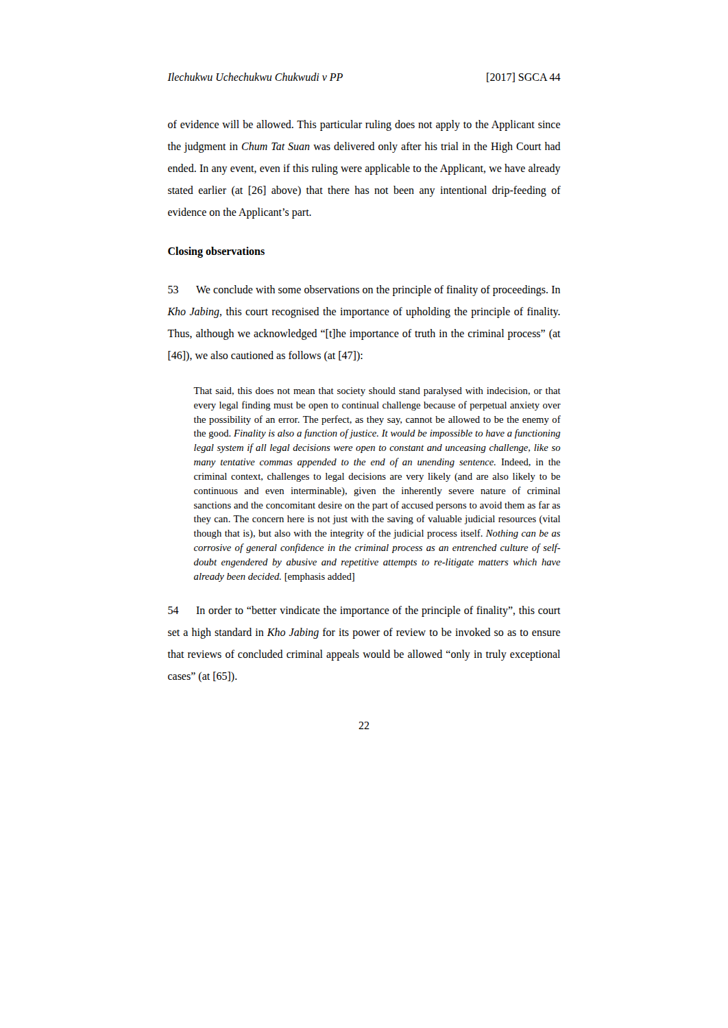Ilechukwu Uchechukwu Chukwudi v PP [2017] SGCA 44
of evidence will be allowed. This particular ruling does not apply to the Applicant since the judgment in Chum Tat Suan was delivered only after his trial in the High Court had ended. In any event, even if this ruling were applicable to the Applicant, we have already stated earlier (at [26] above) that there has not been any intentional drip-feeding of evidence on the Applicant’s part.
Closing observations
53 We conclude with some observations on the principle of finality of proceedings. In Kho Jabing, this court recognised the importance of upholding the principle of finality. Thus, although we acknowledged “[t]he importance of truth in the criminal process” (at [46]), we also cautioned as follows (at [47]):
That said, this does not mean that society should stand paralysed with indecision, or that every legal finding must be open to continual challenge because of perpetual anxiety over the possibility of an error. The perfect, as they say, cannot be allowed to be the enemy of the good. Finality is also a function of justice. It would be impossible to have a functioning legal system if all legal decisions were open to constant and unceasing challenge, like so many tentative commas appended to the end of an unending sentence. Indeed, in the criminal context, challenges to legal decisions are very likely (and are also likely to be continuous and even interminable), given the inherently severe nature of criminal sanctions and the concomitant desire on the part of accused persons to avoid them as far as they can. The concern here is not just with the saving of valuable judicial resources (vital though that is), but also with the integrity of the judicial process itself. Nothing can be as corrosive of general confidence in the criminal process as an entrenched culture of self-doubt engendered by abusive and repetitive attempts to re-litigate matters which have already been decided. [emphasis added]
54 In order to “better vindicate the importance of the principle of finality”, this court set a high standard in Kho Jabing for its power of review to be invoked so as to ensure that reviews of concluded criminal appeals would be allowed “only in truly exceptional cases” (at [65]).
22